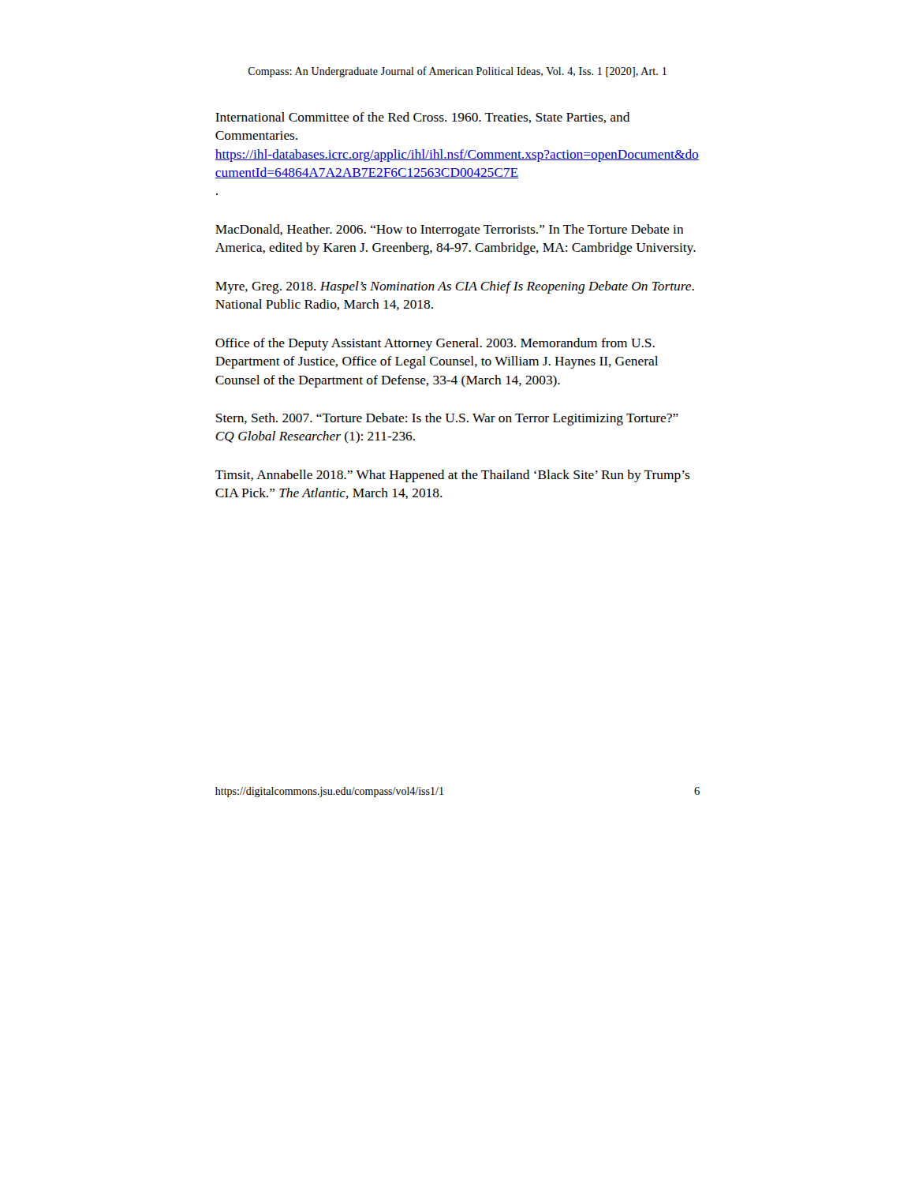Compass: An Undergraduate Journal of American Political Ideas, Vol. 4, Iss. 1 [2020], Art. 1
International Committee of the Red Cross. 1960. Treaties, State Parties, and Commentaries. https://ihl-databases.icrc.org/applic/ihl/ihl.nsf/Comment.xsp?action=openDocument&documentId=64864A7A2AB7E2F6C12563CD00425C7E.
MacDonald, Heather. 2006. “How to Interrogate Terrorists.” In The Torture Debate in America, edited by Karen J. Greenberg, 84-97. Cambridge, MA: Cambridge University.
Myre, Greg. 2018. Haspel’s Nomination As CIA Chief Is Reopening Debate On Torture. National Public Radio, March 14, 2018.
Office of the Deputy Assistant Attorney General. 2003. Memorandum from U.S. Department of Justice, Office of Legal Counsel, to William J. Haynes II, General Counsel of the Department of Defense, 33-4 (March 14, 2003).
Stern, Seth. 2007. “Torture Debate: Is the U.S. War on Terror Legitimizing Torture?” CQ Global Researcher (1): 211-236.
Timsit, Annabelle 2018.” What Happened at the Thailand ‘Black Site’ Run by Trump’s CIA Pick.” The Atlantic, March 14, 2018.
https://digitalcommons.jsu.edu/compass/vol4/iss1/1 6